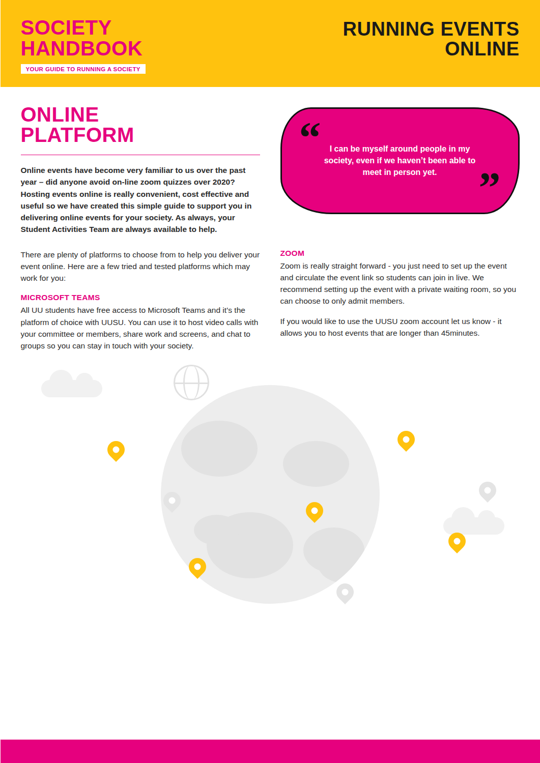Society
Handbook
Your guide to running a society
Running Events
Online
Online
Platform
Online events have become very familiar to us over the past year – did anyone avoid on-line zoom quizzes over 2020? Hosting events online is really convenient, cost effective and useful so we have created this simple guide to support you in delivering online events for your society. As always, your Student Activities Team are always available to help.
“
I can be myself around people in my society, even if we haven’t been able to meet in person yet.
”
There are plenty of platforms to choose from to help you deliver your event online. Here are a few tried and tested platforms which may work for you:
Microsoft Teams
All UU students have free access to Microsoft Teams and it’s the platform of choice with UUSU. You can use it to host video calls with your committee or members, share work and screens, and chat to groups so you can stay in touch with your society.
Zoom
Zoom is really straight forward - you just need to set up the event and circulate the event link so students can join in live. We recommend setting up the event with a private waiting room, so you can choose to only admit members.
If you would like to use the UUSU zoom account let us know - it allows you to host events that are longer than 45minutes.